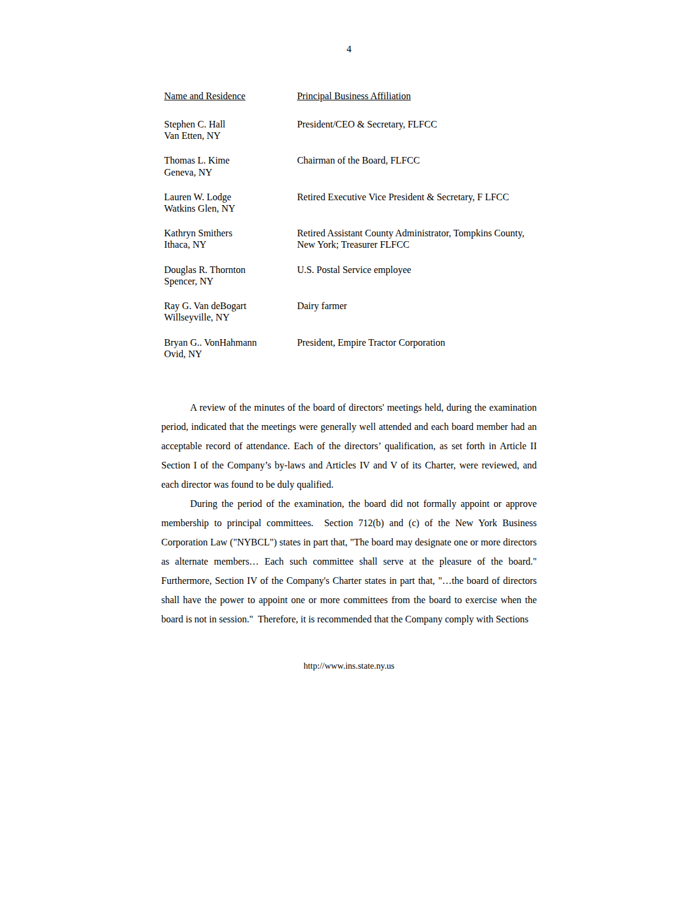4
| Name and Residence | Principal Business Affiliation |
| --- | --- |
| Stephen C. Hall Van Etten, NY | President/CEO & Secretary, FLFCC |
| Thomas L. Kime Geneva, NY | Chairman of the Board, FLFCC |
| Lauren W. Lodge Watkins Glen, NY | Retired Executive Vice President & Secretary, F LFCC |
| Kathryn Smithers Ithaca, NY | Retired Assistant County Administrator, Tompkins County, New York; Treasurer FLFCC |
| Douglas R. Thornton Spencer, NY | U.S. Postal Service employee |
| Ray G. Van deBogart Willseyville, NY | Dairy farmer |
| Bryan G.. VonHahmann Ovid, NY | President, Empire Tractor Corporation |
A review of the minutes of the board of directors' meetings held, during the examination period, indicated that the meetings were generally well attended and each board member had an acceptable record of attendance. Each of the directors’ qualification, as set forth in Article II Section I of the Company’s by-laws and Articles IV and V of its Charter, were reviewed, and each director was found to be duly qualified.
During the period of the examination, the board did not formally appoint or approve membership to principal committees. Section 712(b) and (c) of the New York Business Corporation Law ("NYBCL") states in part that, "The board may designate one or more directors as alternate members… Each such committee shall serve at the pleasure of the board." Furthermore, Section IV of the Company's Charter states in part that, "…the board of directors shall have the power to appoint one or more committees from the board to exercise when the board is not in session." Therefore, it is recommended that the Company comply with Sections
http://www.ins.state.ny.us